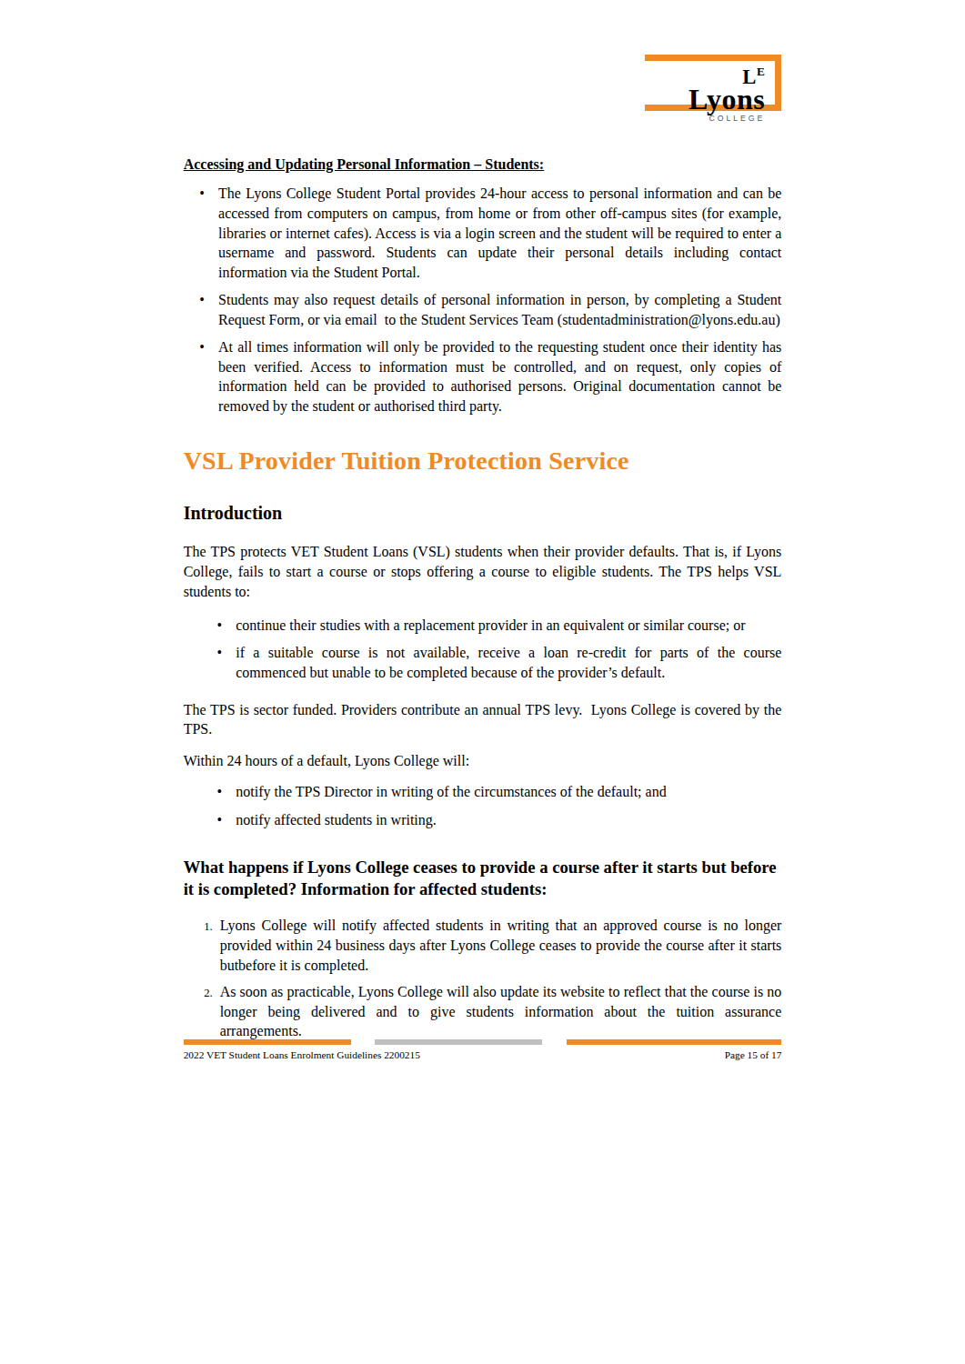LE Lyons COLLEGE
Accessing and Updating Personal Information – Students:
The Lyons College Student Portal provides 24-hour access to personal information and can be accessed from computers on campus, from home or from other off-campus sites (for example, libraries or internet cafes). Access is via a login screen and the student will be required to enter a username and password. Students can update their personal details including contact information via the Student Portal.
Students may also request details of personal information in person, by completing a Student Request Form, or via email to the Student Services Team (studentadministration@lyons.edu.au)
At all times information will only be provided to the requesting student once their identity has been verified. Access to information must be controlled, and on request, only copies of information held can be provided to authorised persons. Original documentation cannot be removed by the student or authorised third party.
VSL Provider Tuition Protection Service
Introduction
The TPS protects VET Student Loans (VSL) students when their provider defaults. That is, if Lyons College, fails to start a course or stops offering a course to eligible students. The TPS helps VSL students to:
continue their studies with a replacement provider in an equivalent or similar course; or
if a suitable course is not available, receive a loan re-credit for parts of the course commenced but unable to be completed because of the provider’s default.
The TPS is sector funded. Providers contribute an annual TPS levy. Lyons College is covered by the TPS.
Within 24 hours of a default, Lyons College will:
notify the TPS Director in writing of the circumstances of the default; and
notify affected students in writing.
What happens if Lyons College ceases to provide a course after it starts but before it is completed? Information for affected students:
Lyons College will notify affected students in writing that an approved course is no longer provided within 24 business days after Lyons College ceases to provide the course after it starts butbefore it is completed.
As soon as practicable, Lyons College will also update its website to reflect that the course is no longer being delivered and to give students information about the tuition assurance arrangements.
2022 VET Student Loans Enrolment Guidelines 2200215 Page 15 of 17